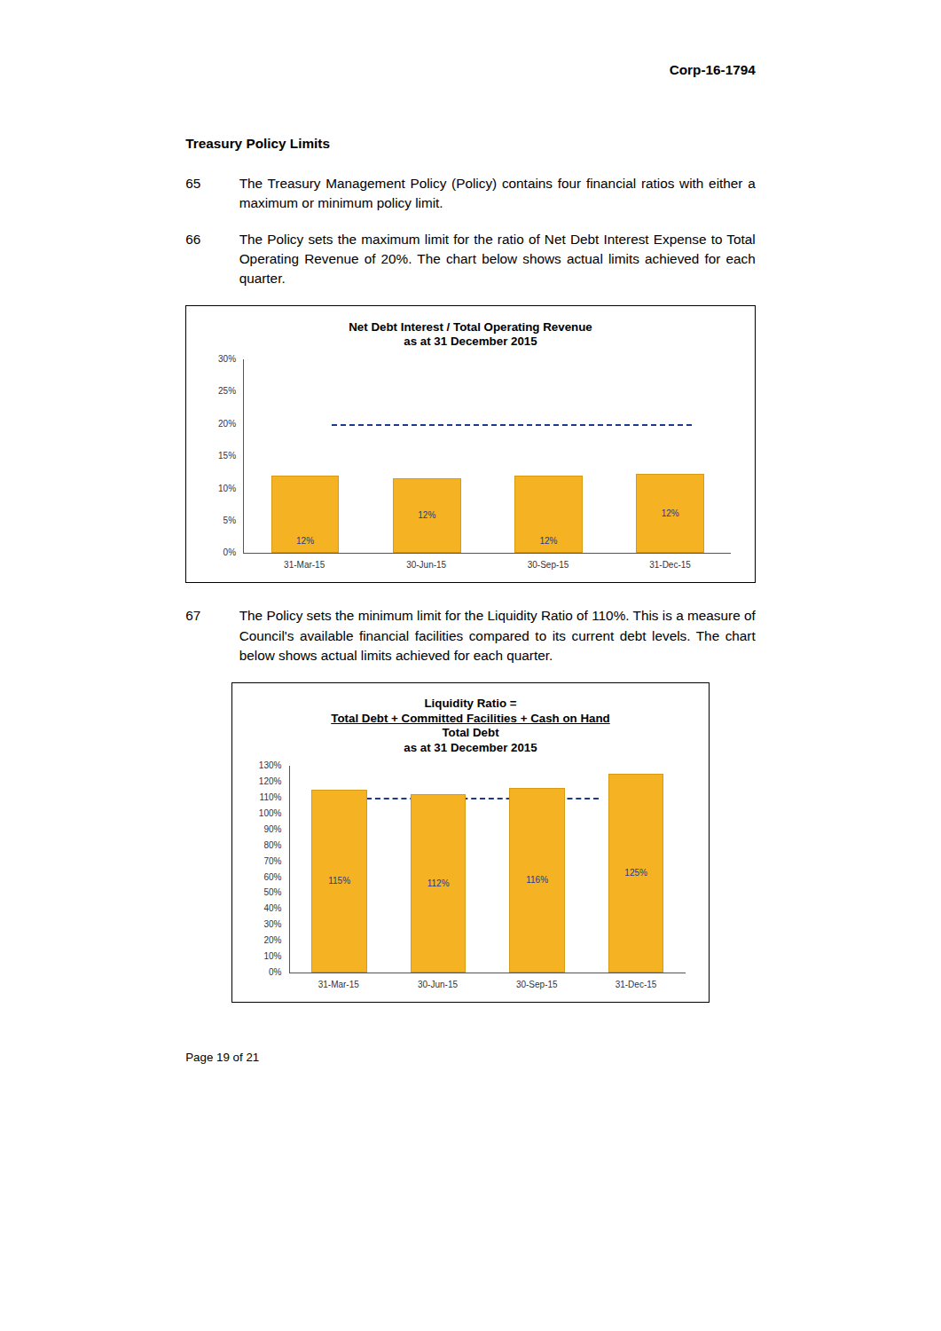Corp-16-1794
Treasury Policy Limits
65
The Treasury Management Policy (Policy) contains four financial ratios with either a maximum or minimum policy limit.
66
The Policy sets the maximum limit for the ratio of Net Debt Interest Expense to Total Operating Revenue of 20%. The chart below shows actual limits achieved for each quarter.
Net Debt Interest / Total Operating Revenue
as at 31 December 2015
30% 25% 20% 15% 10% 5% 0%
12%
12%
12%
12%
31-Mar-15 30-Jun-15 30-Sep-15 31-Dec-15
67
The Policy sets the minimum limit for the Liquidity Ratio of 110%. This is a measure of Council's available financial facilities compared to its current debt levels. The chart below shows actual limits achieved for each quarter.
Liquidity Ratio =
Total Debt + Committed Facilities + Cash on Hand
Total Debt
as at 31 December 2015
130% 120% 110% 100% 90% 80% 70% 60% 50% 40% 30% 20% 10% 0%
115%
112%
116%
125%
31-Mar-15 30-Jun-15 30-Sep-15 31-Dec-15
Page 19 of 21